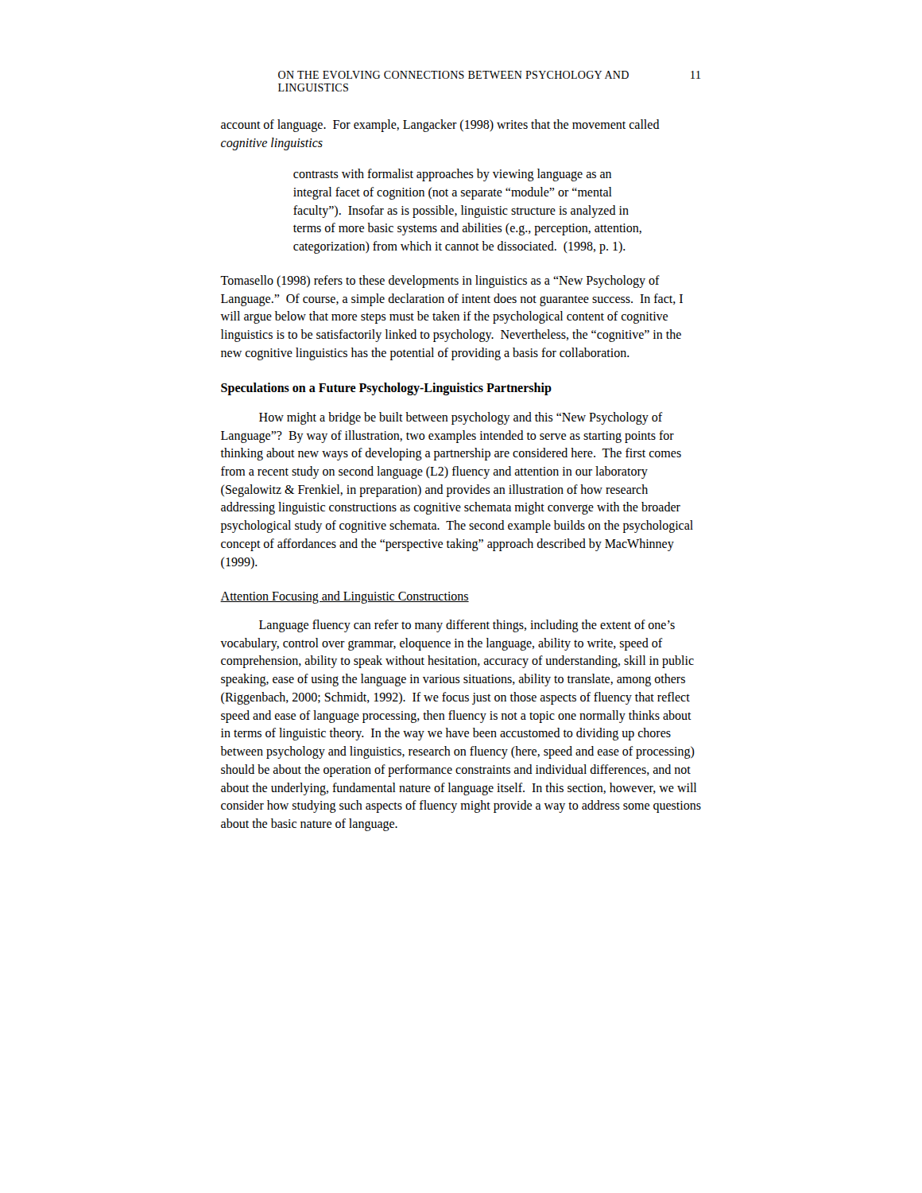On the Evolving Connections Between Psychology and Linguistics 11
account of language. For example, Langacker (1998) writes that the movement called cognitive linguistics
contrasts with formalist approaches by viewing language as an integral facet of cognition (not a separate “module” or “mental faculty”). Insofar as is possible, linguistic structure is analyzed in terms of more basic systems and abilities (e.g., perception, attention, categorization) from which it cannot be dissociated. (1998, p. 1).
Tomasello (1998) refers to these developments in linguistics as a “New Psychology of Language.” Of course, a simple declaration of intent does not guarantee success. In fact, I will argue below that more steps must be taken if the psychological content of cognitive linguistics is to be satisfactorily linked to psychology. Nevertheless, the “cognitive” in the new cognitive linguistics has the potential of providing a basis for collaboration.
Speculations on a Future Psychology-Linguistics Partnership
How might a bridge be built between psychology and this “New Psychology of Language”? By way of illustration, two examples intended to serve as starting points for thinking about new ways of developing a partnership are considered here. The first comes from a recent study on second language (L2) fluency and attention in our laboratory (Segalowitz & Frenkiel, in preparation) and provides an illustration of how research addressing linguistic constructions as cognitive schemata might converge with the broader psychological study of cognitive schemata. The second example builds on the psychological concept of affordances and the “perspective taking” approach described by MacWhinney (1999).
Attention Focusing and Linguistic Constructions
Language fluency can refer to many different things, including the extent of one’s vocabulary, control over grammar, eloquence in the language, ability to write, speed of comprehension, ability to speak without hesitation, accuracy of understanding, skill in public speaking, ease of using the language in various situations, ability to translate, among others (Riggenbach, 2000; Schmidt, 1992). If we focus just on those aspects of fluency that reflect speed and ease of language processing, then fluency is not a topic one normally thinks about in terms of linguistic theory. In the way we have been accustomed to dividing up chores between psychology and linguistics, research on fluency (here, speed and ease of processing) should be about the operation of performance constraints and individual differences, and not about the underlying, fundamental nature of language itself. In this section, however, we will consider how studying such aspects of fluency might provide a way to address some questions about the basic nature of language.